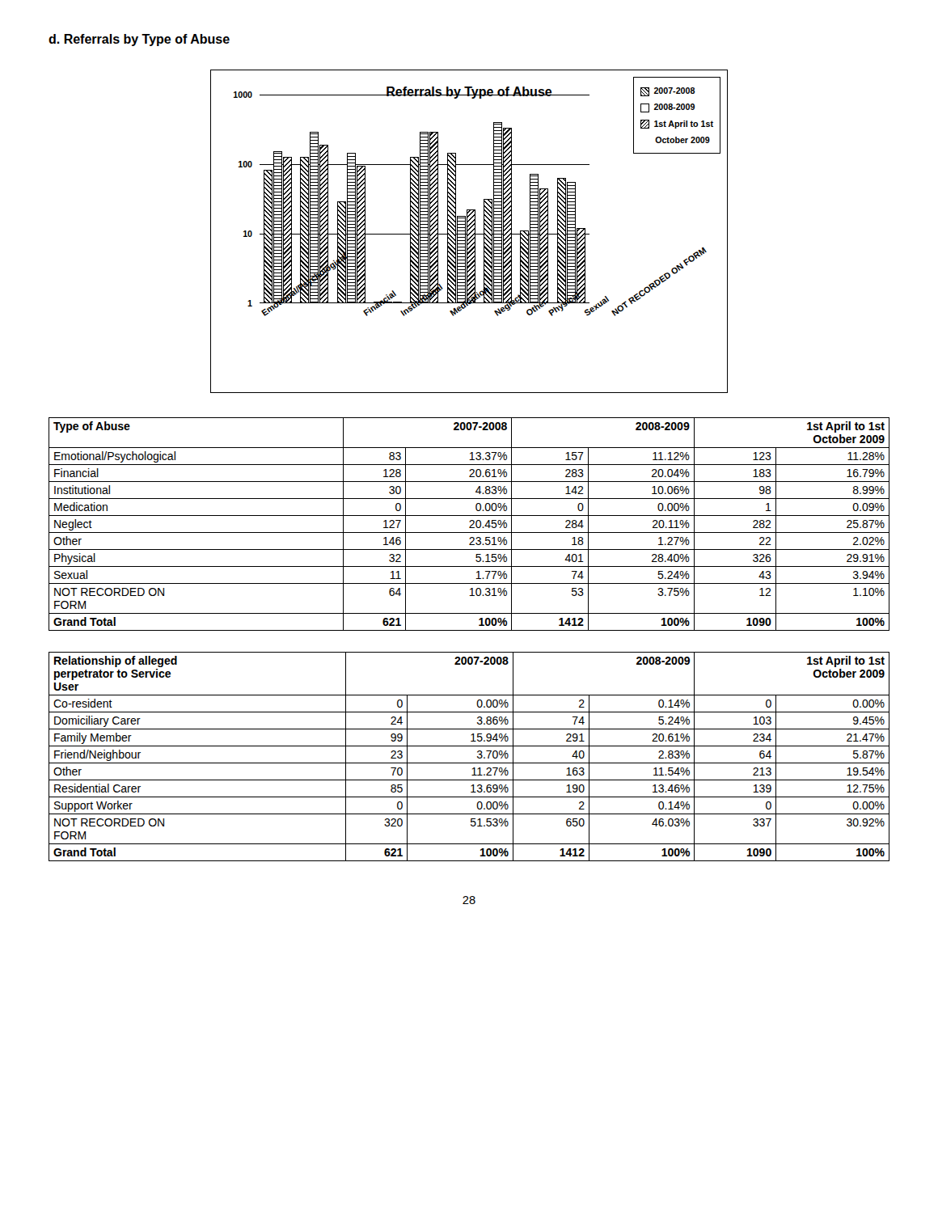d. Referrals by Type of Abuse
Referrals by Type of Abuse
2007-2008
2008-2009
1st April to 1st
October 2009
1000 100 10 1
Emotional/Psychological Financial Institutional Medication Neglect Other Physical Sexual NOT RECORDED ON FORM
| Type of Abuse | 2007-2008 | 2008-2009 | 1st April to 1st October 2009 |
| --- | --- | --- | --- |
| Emotional/Psychological | 83 | 13.37% | 157 | 11.12% | 123 | 11.28% |
| Financial | 128 | 20.61% | 283 | 20.04% | 183 | 16.79% |
| Institutional | 30 | 4.83% | 142 | 10.06% | 98 | 8.99% |
| Medication | 0 | 0.00% | 0 | 0.00% | 1 | 0.09% |
| Neglect | 127 | 20.45% | 284 | 20.11% | 282 | 25.87% |
| Other | 146 | 23.51% | 18 | 1.27% | 22 | 2.02% |
| Physical | 32 | 5.15% | 401 | 28.40% | 326 | 29.91% |
| Sexual | 11 | 1.77% | 74 | 5.24% | 43 | 3.94% |
| NOT RECORDED ON FORM | 64 | 10.31% | 53 | 3.75% | 12 | 1.10% |
| Grand Total | 621 | 100% | 1412 | 100% | 1090 | 100% |
| Relationship of alleged perpetrator to Service User | 2007-2008 | 2008-2009 | 1st April to 1st October 2009 |
| --- | --- | --- | --- |
| Co-resident | 0 | 0.00% | 2 | 0.14% | 0 | 0.00% |
| Domiciliary Carer | 24 | 3.86% | 74 | 5.24% | 103 | 9.45% |
| Family Member | 99 | 15.94% | 291 | 20.61% | 234 | 21.47% |
| Friend/Neighbour | 23 | 3.70% | 40 | 2.83% | 64 | 5.87% |
| Other | 70 | 11.27% | 163 | 11.54% | 213 | 19.54% |
| Residential Carer | 85 | 13.69% | 190 | 13.46% | 139 | 12.75% |
| Support Worker | 0 | 0.00% | 2 | 0.14% | 0 | 0.00% |
| NOT RECORDED ON FORM | 320 | 51.53% | 650 | 46.03% | 337 | 30.92% |
| Grand Total | 621 | 100% | 1412 | 100% | 1090 | 100% |
28